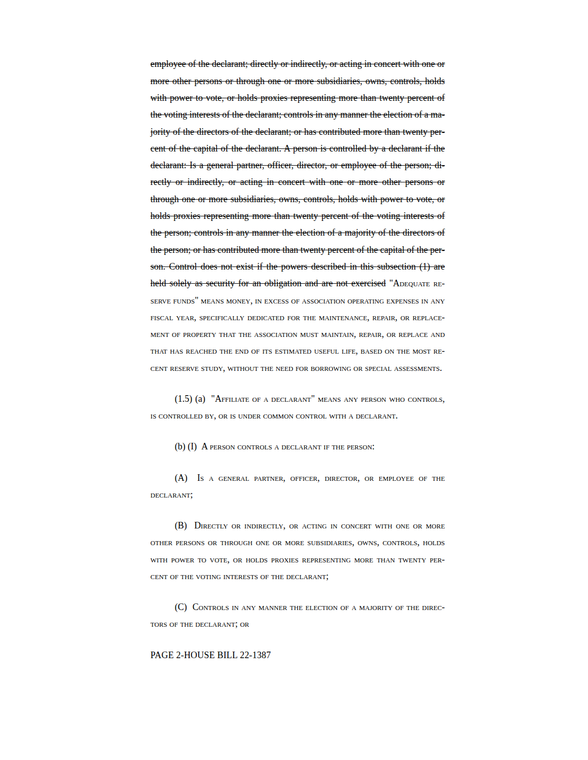employee of the declarant; directly or indirectly, or acting in concert with one or more other persons or through one or more subsidiaries, owns, controls, holds with power to vote, or holds proxies representing more than twenty percent of the voting interests of the declarant; controls in any manner the election of a majority of the directors of the declarant; or has contributed more than twenty percent of the capital of the declarant. A person is controlled by a declarant if the declarant: Is a general partner, officer, director, or employee of the person; directly or indirectly, or acting in concert with one or more other persons or through one or more subsidiaries, owns, controls, holds with power to vote, or holds proxies representing more than twenty percent of the voting interests of the person; controls in any manner the election of a majority of the directors of the person; or has contributed more than twenty percent of the capital of the person. Control does not exist if the powers described in this subsection (1) are held solely as security for an obligation and are not exercised "Adequate reserve funds" means money, in excess of association operating expenses in any fiscal year, specifically dedicated for the maintenance, repair, or replacement of property that the association must maintain, repair, or replace and that has reached the end of its estimated useful life, based on the most recent reserve study, without the need for borrowing or special assessments.
(1.5) (a) "Affiliate of a declarant" means any person who controls, is controlled by, or is under common control with a declarant.
(b) (I) A person controls a declarant if the person:
(A) Is a general partner, officer, director, or employee of the declarant;
(B) Directly or indirectly, or acting in concert with one or more other persons or through one or more subsidiaries, owns, controls, holds with power to vote, or holds proxies representing more than twenty percent of the voting interests of the declarant;
(C) Controls in any manner the election of a majority of the directors of the declarant; or
PAGE 2-HOUSE BILL 22-1387